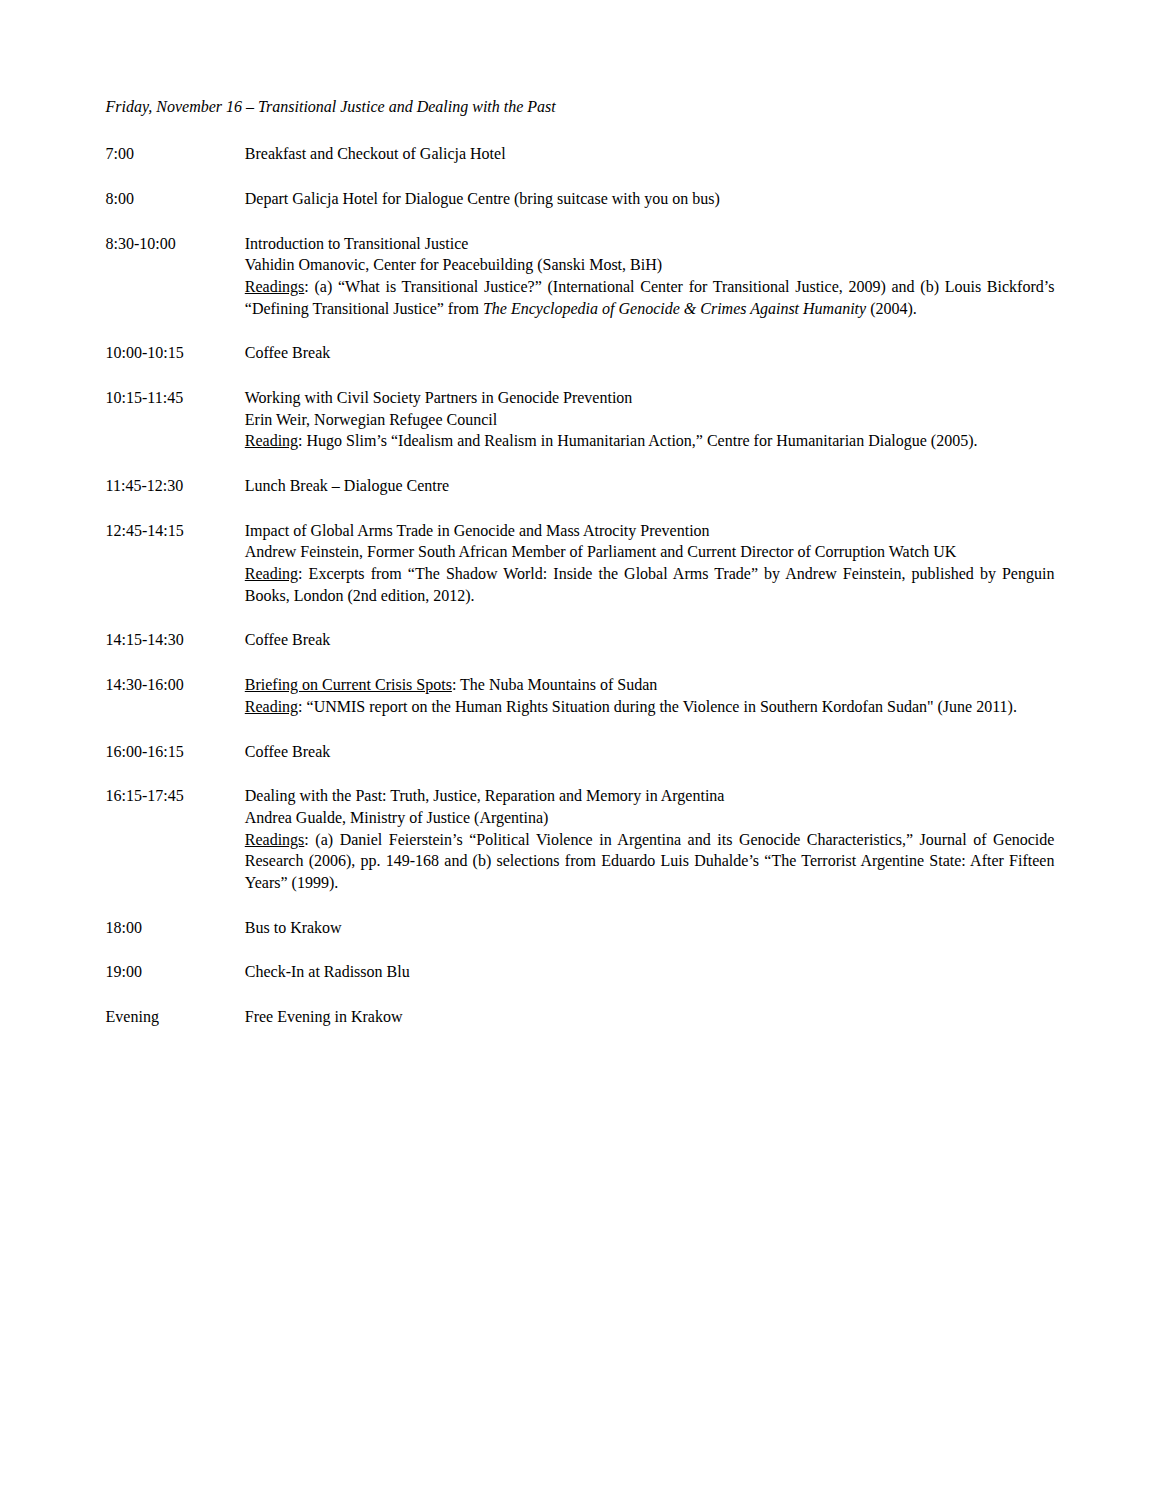Friday, November 16 – Transitional Justice and Dealing with the Past
| 7:00 | Breakfast and Checkout of Galicja Hotel |
| 8:00 | Depart Galicja Hotel for Dialogue Centre (bring suitcase with you on bus) |
| 8:30-10:00 | Introduction to Transitional Justice Vahidin Omanovic, Center for Peacebuilding (Sanski Most, BiH) Readings : (a) “What is Transitional Justice?” (International Center for Transitional Justice, 2009) and (b) Louis Bickford’s “Defining Transitional Justice” from The Encyclopedia of Genocide & Crimes Against Humanity (2004). |
| 10:00-10:15 | Coffee Break |
| 10:15-11:45 | Working with Civil Society Partners in Genocide Prevention Erin Weir, Norwegian Refugee Council Reading : Hugo Slim’s “Idealism and Realism in Humanitarian Action,” Centre for Humanitarian Dialogue (2005). |
| 11:45-12:30 | Lunch Break – Dialogue Centre |
| 12:45-14:15 | Impact of Global Arms Trade in Genocide and Mass Atrocity Prevention Andrew Feinstein, Former South African Member of Parliament and Current Director of Corruption Watch UK Reading : Excerpts from “The Shadow World: Inside the Global Arms Trade” by Andrew Feinstein, published by Penguin Books, London (2nd edition, 2012). |
| 14:15-14:30 | Coffee Break |
| 14:30-16:00 | Briefing on Current Crisis Spots : The Nuba Mountains of Sudan Reading : “UNMIS report on the Human Rights Situation during the Violence in Southern Kordofan Sudan" (June 2011). |
| 16:00-16:15 | Coffee Break |
| 16:15-17:45 | Dealing with the Past: Truth, Justice, Reparation and Memory in Argentina Andrea Gualde, Ministry of Justice (Argentina) Readings : (a) Daniel Feierstein’s “Political Violence in Argentina and its Genocide Characteristics,” Journal of Genocide Research (2006), pp. 149-168 and (b) selections from Eduardo Luis Duhalde’s “The Terrorist Argentine State: After Fifteen Years” (1999). |
| 18:00 | Bus to Krakow |
| 19:00 | Check-In at Radisson Blu |
| Evening | Free Evening in Krakow |